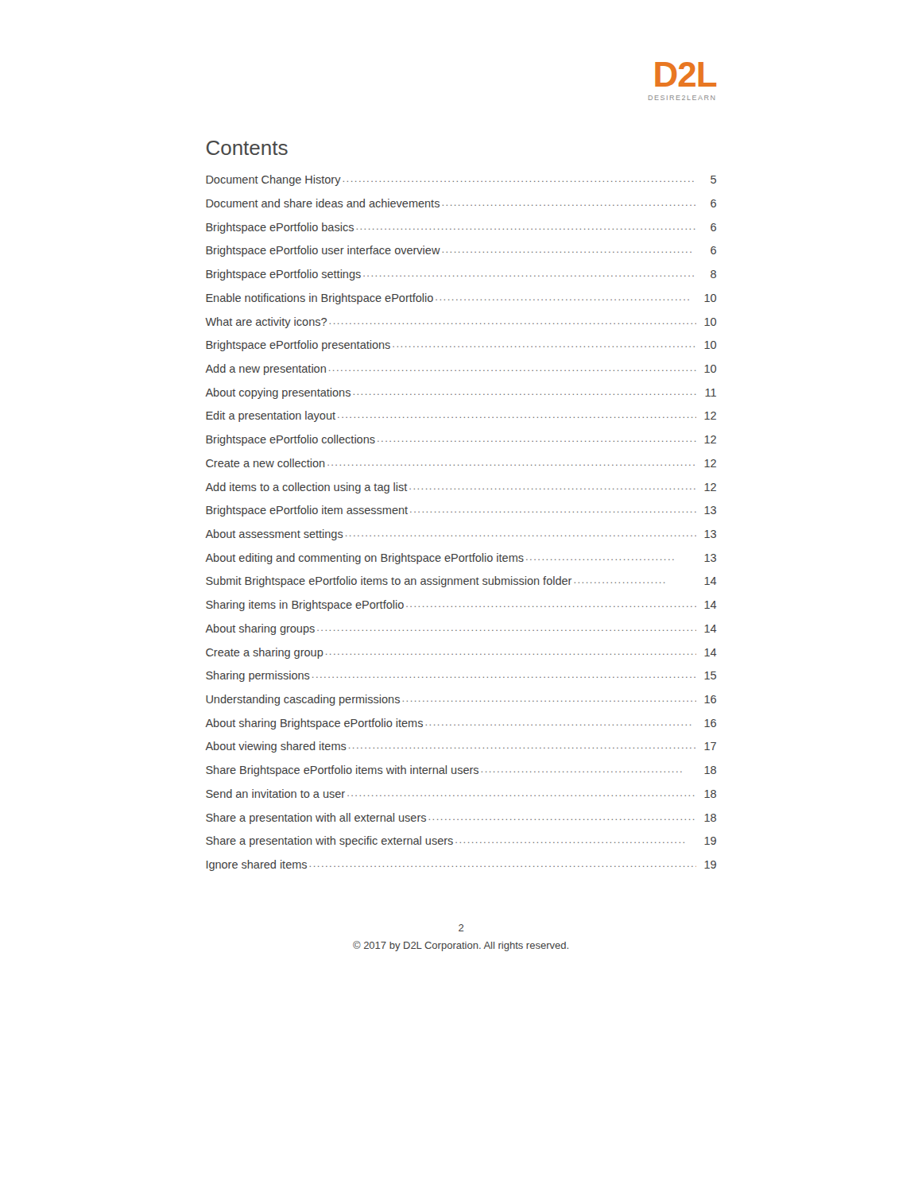D2L
DESIRE2LEARN
Contents
Document Change History................................................................................................. 5
Document and share ideas and achievements....................................................................... 6
Brightspace ePortfolio basics............................................................................................. 6
Brightspace ePortfolio user interface overview.............................................................. 6
Brightspace ePortfolio settings......................................................................................... 8
Enable notifications in Brightspace ePortfolio............................................................... 10
What are activity icons?................................................................................................. 10
Brightspace ePortfolio presentations............................................................................... 10
Add a new presentation................................................................................................. 10
About copying presentations....................................................................................... 11
Edit a presentation layout.............................................................................................. 12
Brightspace ePortfolio collections.................................................................................... 12
Create a new collection................................................................................................. 12
Add items to a collection using a tag list......................................................................... 12
Brightspace ePortfolio item assessment.......................................................................... 13
About assessment settings........................................................................................... 13
About editing and commenting on Brightspace ePortfolio items..................................... 13
Submit Brightspace ePortfolio items to an assignment submission folder....................... 14
Sharing items in Brightspace ePortfolio............................................................................ 14
About sharing groups................................................................................................... 14
Create a sharing group................................................................................................. 14
Sharing permissions................................................................................................... 15
Understanding cascading permissions.......................................................................... 16
About sharing Brightspace ePortfolio items.................................................................. 16
About viewing shared items.......................................................................................... 17
Share Brightspace ePortfolio items with internal users.................................................. 18
Send an invitation to a user........................................................................................... 18
Share a presentation with all external users.................................................................. 18
Share a presentation with specific external users......................................................... 19
Ignore shared items.................................................................................................... 19
2
© 2017 by D2L Corporation. All rights reserved.